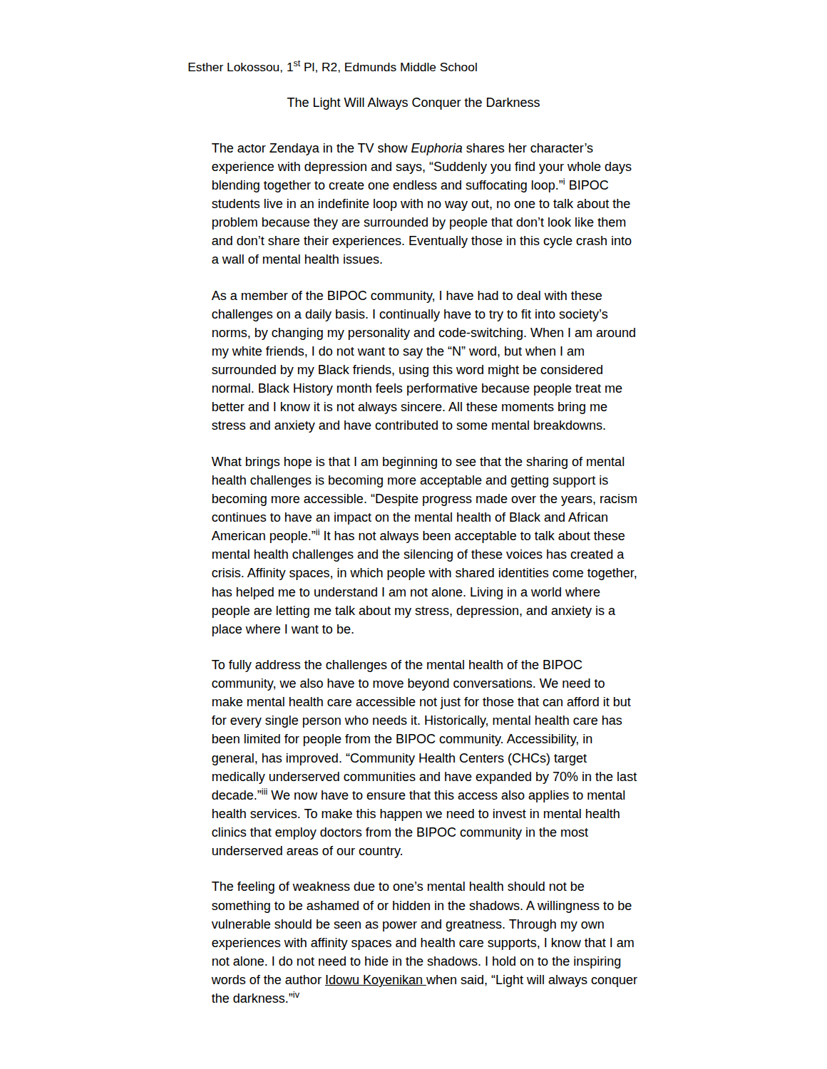Esther Lokossou, 1st Pl, R2, Edmunds Middle School
The Light Will Always Conquer the Darkness
The actor Zendaya in the TV show Euphoria shares her character’s experience with depression and says, “Suddenly you find your whole days blending together to create one endless and suffocating loop.”i BIPOC students live in an indefinite loop with no way out, no one to talk about the problem because they are surrounded by people that don’t look like them and don’t share their experiences. Eventually those in this cycle crash into a wall of mental health issues.
As a member of the BIPOC community, I have had to deal with these challenges on a daily basis. I continually have to try to fit into society’s norms, by changing my personality and code-switching. When I am around my white friends, I do not want to say the “N” word, but when I am surrounded by my Black friends, using this word might be considered normal. Black History month feels performative because people treat me better and I know it is not always sincere. All these moments bring me stress and anxiety and have contributed to some mental breakdowns.
What brings hope is that I am beginning to see that the sharing of mental health challenges is becoming more acceptable and getting support is becoming more accessible. “Despite progress made over the years, racism continues to have an impact on the mental health of Black and African American people.”ii It has not always been acceptable to talk about these mental health challenges and the silencing of these voices has created a crisis. Affinity spaces, in which people with shared identities come together, has helped me to understand I am not alone. Living in a world where people are letting me talk about my stress, depression, and anxiety is a place where I want to be.
To fully address the challenges of the mental health of the BIPOC community, we also have to move beyond conversations. We need to make mental health care accessible not just for those that can afford it but for every single person who needs it. Historically, mental health care has been limited for people from the BIPOC community. Accessibility, in general, has improved. “Community Health Centers (CHCs) target medically underserved communities and have expanded by 70% in the last decade.”iii We now have to ensure that this access also applies to mental health services. To make this happen we need to invest in mental health clinics that employ doctors from the BIPOC community in the most underserved areas of our country.
The feeling of weakness due to one’s mental health should not be something to be ashamed of or hidden in the shadows. A willingness to be vulnerable should be seen as power and greatness. Through my own experiences with affinity spaces and health care supports, I know that I am not alone. I do not need to hide in the shadows. I hold on to the inspiring words of the author Idowu Koyenikan when said, “Light will always conquer the darkness.”iv